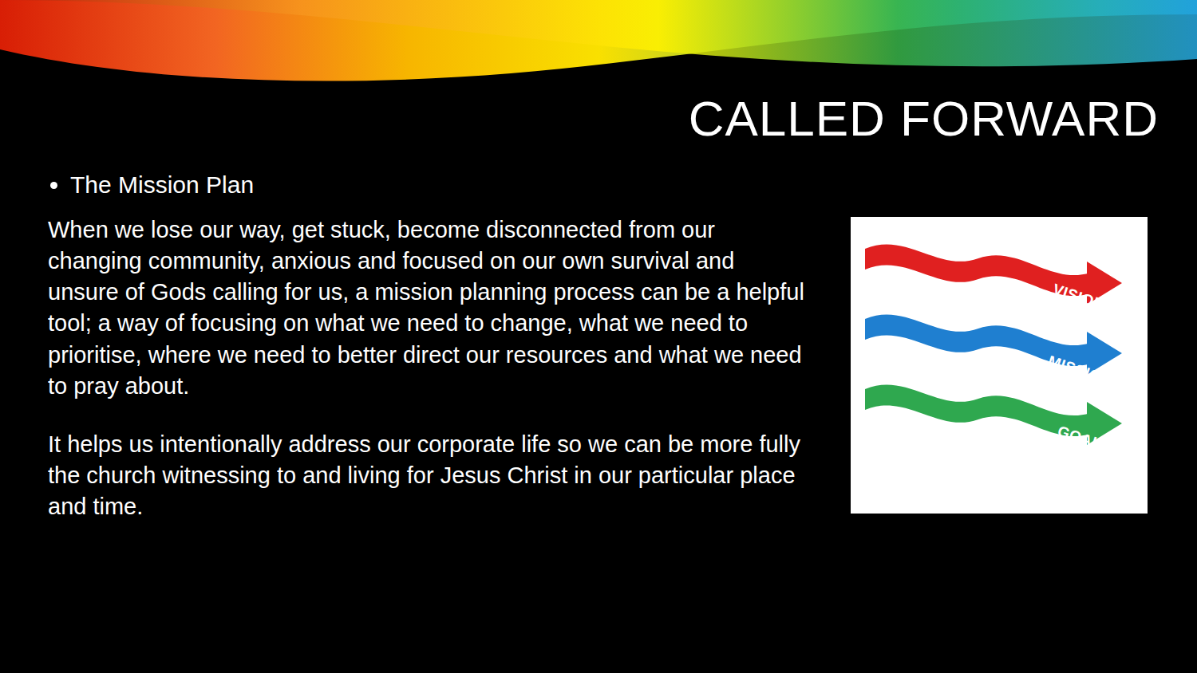Called Forward
The Mission Plan
When we lose our way, get stuck, become disconnected from our changing community, anxious and focused on our own survival and unsure of Gods calling for us, a mission planning process can be a helpful tool; a way of focusing on what we need to change, what we need to prioritise, where we need to better direct our resources and what we need to pray about.
It helps us intentionally address our corporate life so we can be more fully the church witnessing to and living for Jesus Christ in our particular place and time.
VISION MISSION GOAL